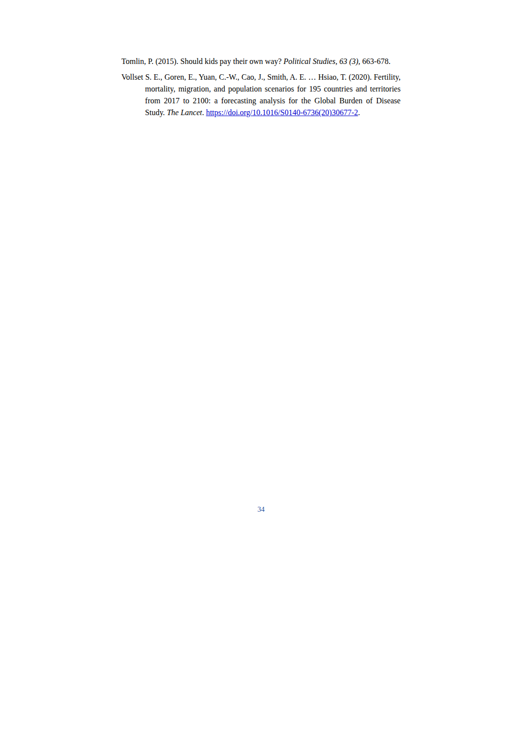Tomlin, P. (2015). Should kids pay their own way? Political Studies, 63 (3), 663-678.
Vollset S. E., Goren, E., Yuan, C.-W., Cao, J., Smith, A. E. … Hsiao, T. (2020). Fertility, mortality, migration, and population scenarios for 195 countries and territories from 2017 to 2100: a forecasting analysis for the Global Burden of Disease Study. The Lancet. https://doi.org/10.1016/S0140-6736(20)30677-2.
34